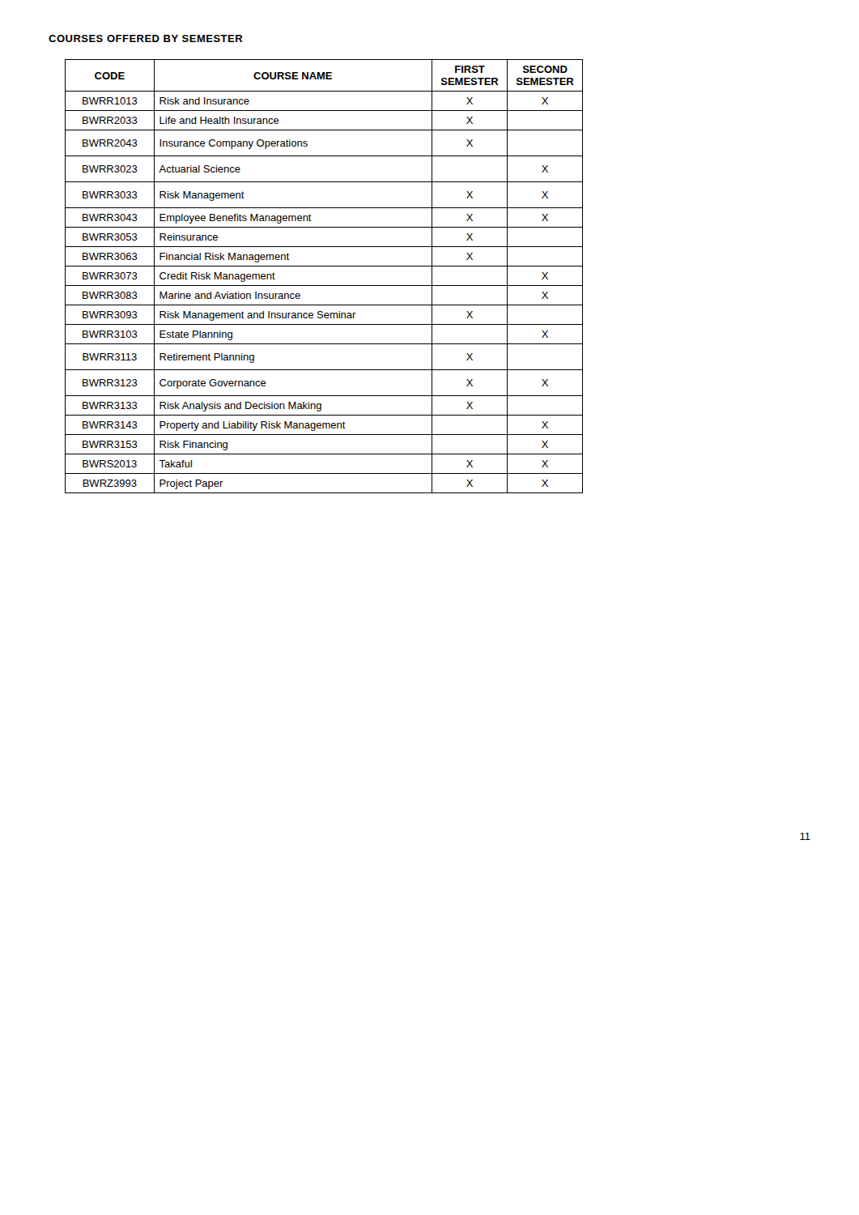COURSES OFFERED BY SEMESTER
| CODE | COURSE NAME | FIRST SEMESTER | SECOND SEMESTER |
| --- | --- | --- | --- |
| BWRR1013 | Risk and Insurance | X | X |
| BWRR2033 | Life and Health Insurance | X | |
| BWRR2043 | Insurance Company Operations | X | |
| BWRR3023 | Actuarial Science | | X |
| BWRR3033 | Risk Management | X | X |
| BWRR3043 | Employee Benefits Management | X | X |
| BWRR3053 | Reinsurance | X | |
| BWRR3063 | Financial Risk Management | X | |
| BWRR3073 | Credit Risk Management | | X |
| BWRR3083 | Marine and Aviation Insurance | | X |
| BWRR3093 | Risk Management and Insurance Seminar | X | |
| BWRR3103 | Estate Planning | | X |
| BWRR3113 | Retirement Planning | X | |
| BWRR3123 | Corporate Governance | X | X |
| BWRR3133 | Risk Analysis and Decision Making | X | |
| BWRR3143 | Property and Liability Risk Management | | X |
| BWRR3153 | Risk Financing | | X |
| BWRS2013 | Takaful | X | X |
| BWRZ3993 | Project Paper | X | X |
11